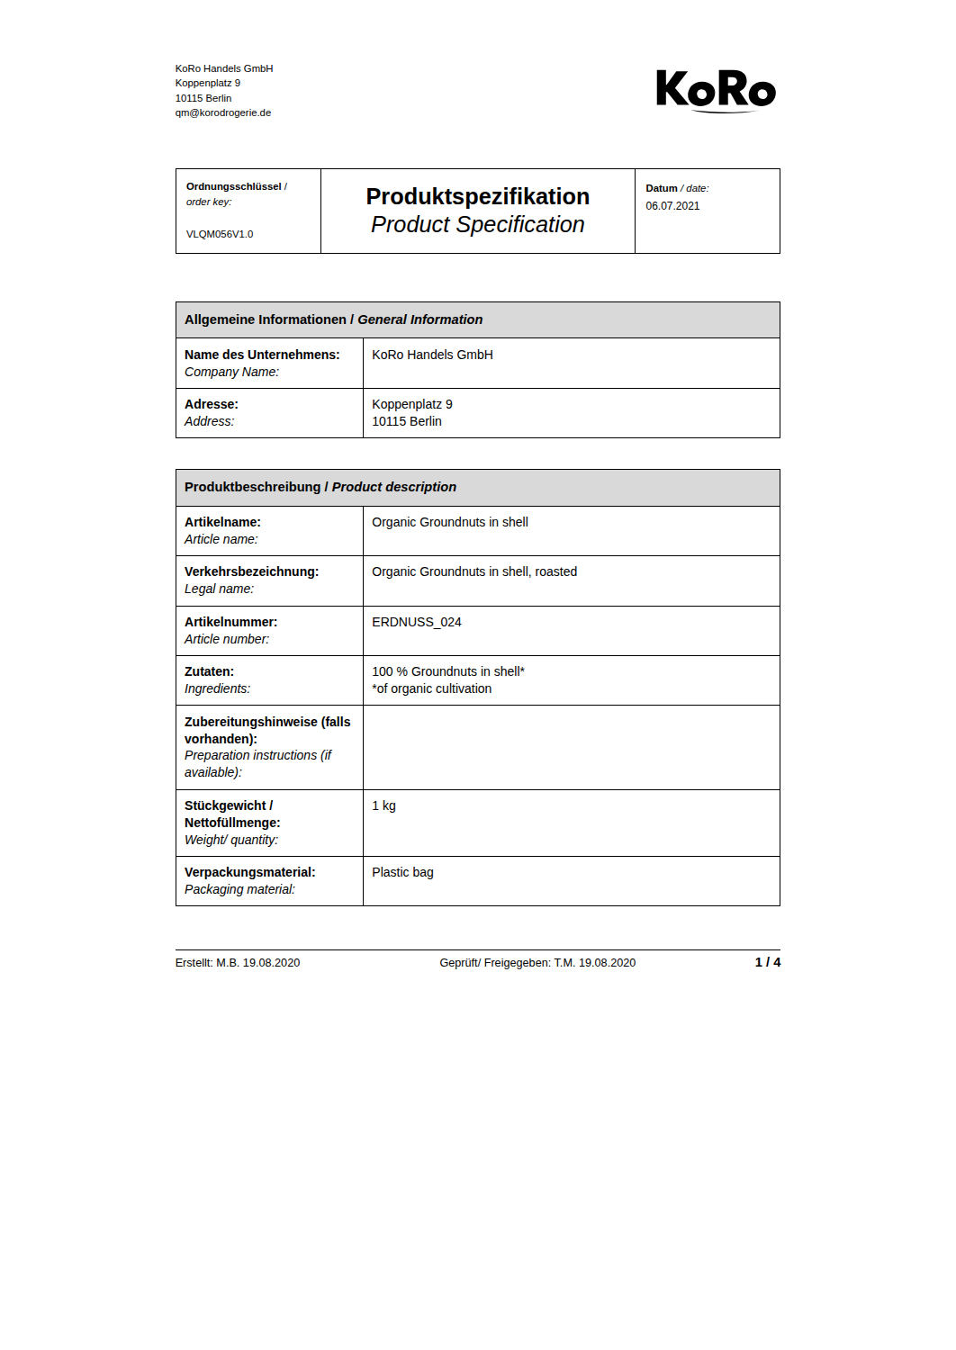KoRo Handels GmbH
Koppenplatz 9
10115 Berlin
qm@korodrogerie.de
| Ordnungsschlüssel / order key: VLQM056V1.0 | Produktspezifikation Product Specification | Datum / date: 06.07.2021 |
| Allgemeine Informationen / General Information |
| --- |
| Name des Unternehmens: Company Name: | KoRo Handels GmbH |
| Adresse: Address: | Koppenplatz 9 10115 Berlin |
| Produktbeschreibung / Product description |
| --- |
| Artikelname: Article name: | Organic Groundnuts in shell |
| Verkehrsbezeichnung: Legal name: | Organic Groundnuts in shell, roasted |
| Artikelnummer: Article number: | ERDNUSS_024 |
| Zutaten: Ingredients: | 100 % Groundnuts in shell* *of organic cultivation |
| Zubereitungshinweise (falls vorhanden): Preparation instructions (if available): | |
| Stückgewicht / Nettofüllmenge: Weight/ quantity: | 1 kg |
| Verpackungsmaterial: Packaging material: | Plastic bag |
Erstellt: M.B. 19.08.2020
Geprüft/ Freigegeben: T.M. 19.08.2020
1 / 4